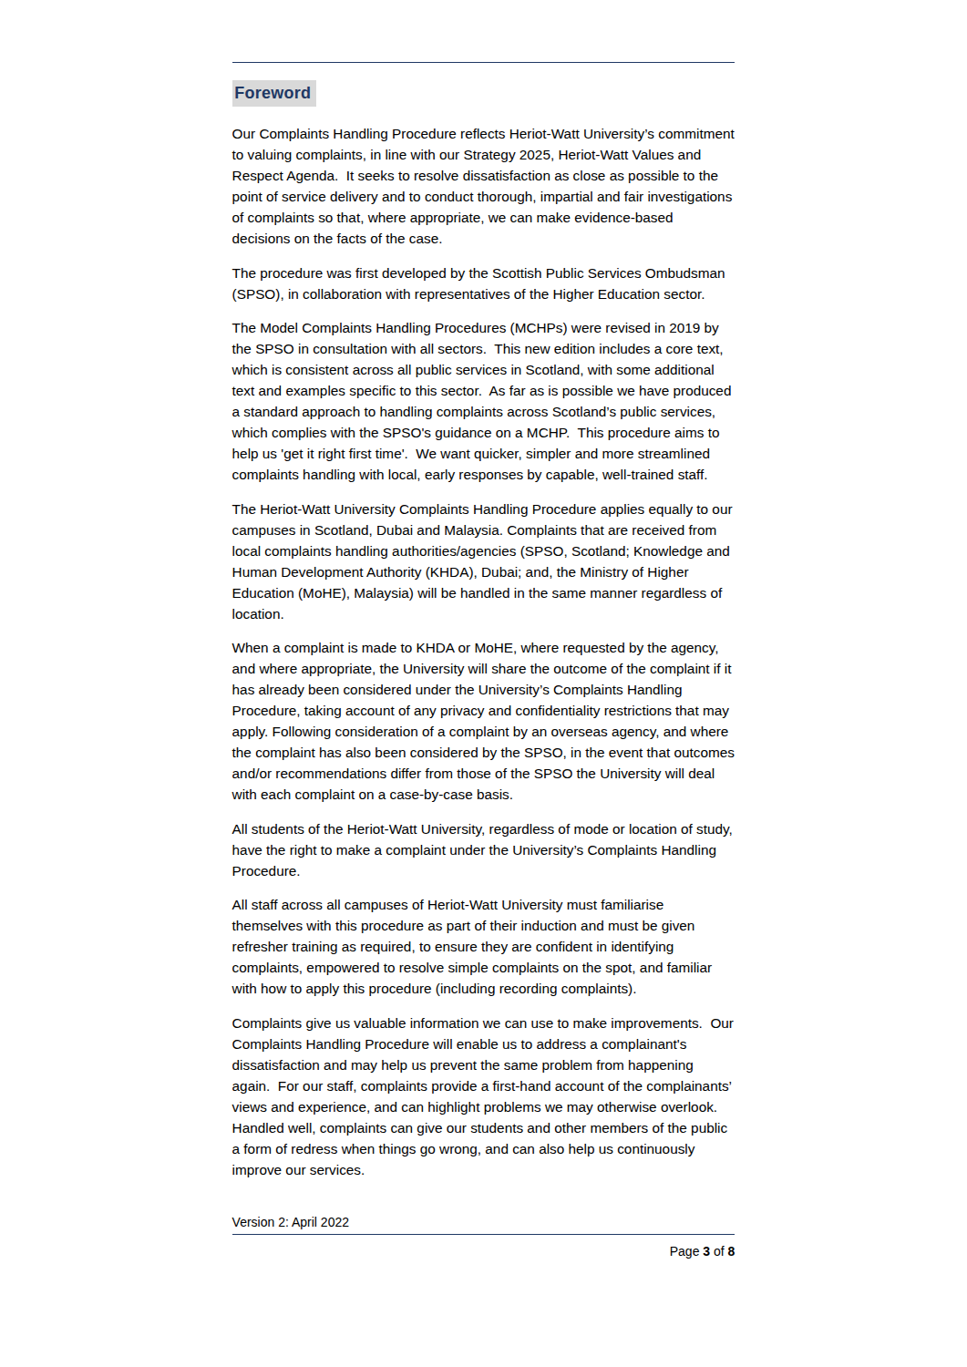Foreword
Our Complaints Handling Procedure reflects Heriot-Watt University’s commitment to valuing complaints, in line with our Strategy 2025, Heriot-Watt Values and Respect Agenda. It seeks to resolve dissatisfaction as close as possible to the point of service delivery and to conduct thorough, impartial and fair investigations of complaints so that, where appropriate, we can make evidence-based decisions on the facts of the case.
The procedure was first developed by the Scottish Public Services Ombudsman (SPSO), in collaboration with representatives of the Higher Education sector.
The Model Complaints Handling Procedures (MCHPs) were revised in 2019 by the SPSO in consultation with all sectors. This new edition includes a core text, which is consistent across all public services in Scotland, with some additional text and examples specific to this sector. As far as is possible we have produced a standard approach to handling complaints across Scotland’s public services, which complies with the SPSO's guidance on a MCHP. This procedure aims to help us 'get it right first time'. We want quicker, simpler and more streamlined complaints handling with local, early responses by capable, well-trained staff.
The Heriot-Watt University Complaints Handling Procedure applies equally to our campuses in Scotland, Dubai and Malaysia. Complaints that are received from local complaints handling authorities/agencies (SPSO, Scotland; Knowledge and Human Development Authority (KHDA), Dubai; and, the Ministry of Higher Education (MoHE), Malaysia) will be handled in the same manner regardless of location.
When a complaint is made to KHDA or MoHE, where requested by the agency, and where appropriate, the University will share the outcome of the complaint if it has already been considered under the University’s Complaints Handling Procedure, taking account of any privacy and confidentiality restrictions that may apply. Following consideration of a complaint by an overseas agency, and where the complaint has also been considered by the SPSO, in the event that outcomes and/or recommendations differ from those of the SPSO the University will deal with each complaint on a case-by-case basis.
All students of the Heriot-Watt University, regardless of mode or location of study, have the right to make a complaint under the University’s Complaints Handling Procedure.
All staff across all campuses of Heriot-Watt University must familiarise themselves with this procedure as part of their induction and must be given refresher training as required, to ensure they are confident in identifying complaints, empowered to resolve simple complaints on the spot, and familiar with how to apply this procedure (including recording complaints).
Complaints give us valuable information we can use to make improvements. Our Complaints Handling Procedure will enable us to address a complainant's dissatisfaction and may help us prevent the same problem from happening again. For our staff, complaints provide a first-hand account of the complainants’ views and experience, and can highlight problems we may otherwise overlook. Handled well, complaints can give our students and other members of the public a form of redress when things go wrong, and can also help us continuously improve our services.
Version 2: April 2022
Page 3 of 8